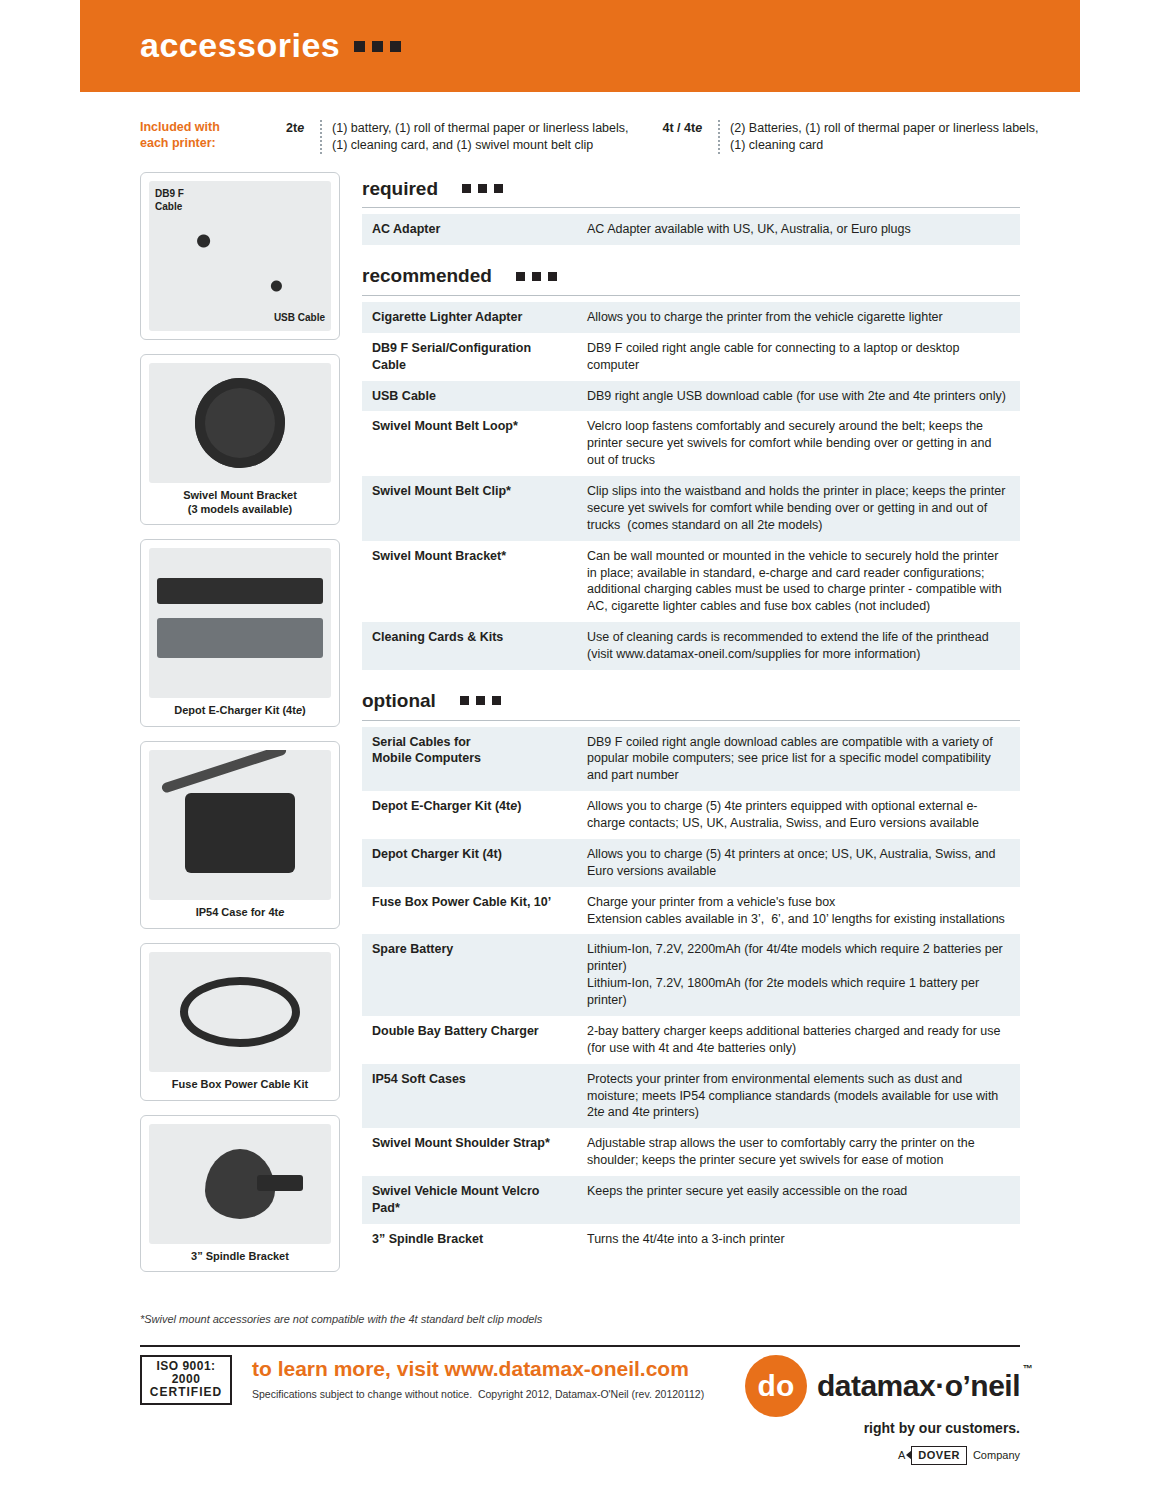accessories
Included with
each printer:
2te
(1) battery, (1) roll of thermal paper or linerless labels,
(1) cleaning card, and (1) swivel mount belt clip
4t / 4te
(2) Batteries, (1) roll of thermal paper or linerless labels,
(1) cleaning card
DB9 F
Cable
USB Cable
Swivel Mount Bracket
(3 models available)
Depot E-Charger Kit (4te)
IP54 Case for 4te
Fuse Box Power Cable Kit
3” Spindle Bracket
required
| AC Adapter | AC Adapter available with US, UK, Australia, or Euro plugs |
recommended
| Cigarette Lighter Adapter | Allows you to charge the printer from the vehicle cigarette lighter |
| DB9 F Serial/Configuration Cable | DB9 F coiled right angle cable for connecting to a laptop or desktop computer |
| USB Cable | DB9 right angle USB download cable (for use with 2t e and 4t e printers only) |
| Swivel Mount Belt Loop* | Velcro loop fastens comfortably and securely around the belt; keeps the printer secure yet swivels for comfort while bending over or getting in and out of trucks |
| Swivel Mount Belt Clip* | Clip slips into the waistband and holds the printer in place; keeps the printer secure yet swivels for comfort while bending over or getting in and out of trucks (comes standard on all 2t e models) |
| Swivel Mount Bracket* | Can be wall mounted or mounted in the vehicle to securely hold the printer in place; available in standard, e-charge and card reader configurations; additional charging cables must be used to charge printer - compatible with AC, cigarette lighter cables and fuse box cables (not included) |
| Cleaning Cards & Kits | Use of cleaning cards is recommended to extend the life of the printhead (visit www.datamax-oneil.com/supplies for more information) |
optional
| Serial Cables for Mobile Computers | DB9 F coiled right angle download cables are compatible with a variety of popular mobile computers; see price list for a specific model compatibility and part number |
| Depot E-Charger Kit (4t e ) | Allows you to charge (5) 4t e printers equipped with optional external e-charge contacts; US, UK, Australia, Swiss, and Euro versions available |
| Depot Charger Kit (4t) | Allows you to charge (5) 4t printers at once; US, UK, Australia, Swiss, and Euro versions available |
| Fuse Box Power Cable Kit, 10’ | Charge your printer from a vehicle's fuse box Extension cables available in 3’, 6’, and 10’ lengths for existing installations |
| Spare Battery | Lithium-Ion, 7.2V, 2200mAh (for 4t/4t e models which require 2 batteries per printer) Lithium-Ion, 7.2V, 1800mAh (for 2t e models which require 1 battery per printer) |
| Double Bay Battery Charger | 2-bay battery charger keeps additional batteries charged and ready for use (for use with 4t and 4t e batteries only) |
| IP54 Soft Cases | Protects your printer from environmental elements such as dust and moisture; meets IP54 compliance standards (models available for use with 2t e and 4t e printers) |
| Swivel Mount Shoulder Strap* | Adjustable strap allows the user to comfortably carry the printer on the shoulder; keeps the printer secure yet swivels for ease of motion |
| Swivel Vehicle Mount Velcro Pad* | Keeps the printer secure yet easily accessible on the road |
| 3” Spindle Bracket | Turns the 4t/4t e into a 3-inch printer |
*Swivel mount accessories are not compatible with the 4t standard belt clip models
ISO 9001: 2000
CERTIFIED
to learn more, visit www.datamax-oneil.com
Specifications subject to change without notice. Copyright 2012, Datamax-O'Neil (rev. 20120112)
do
datamax·o’neil™
right by our customers.
A DOVER Company